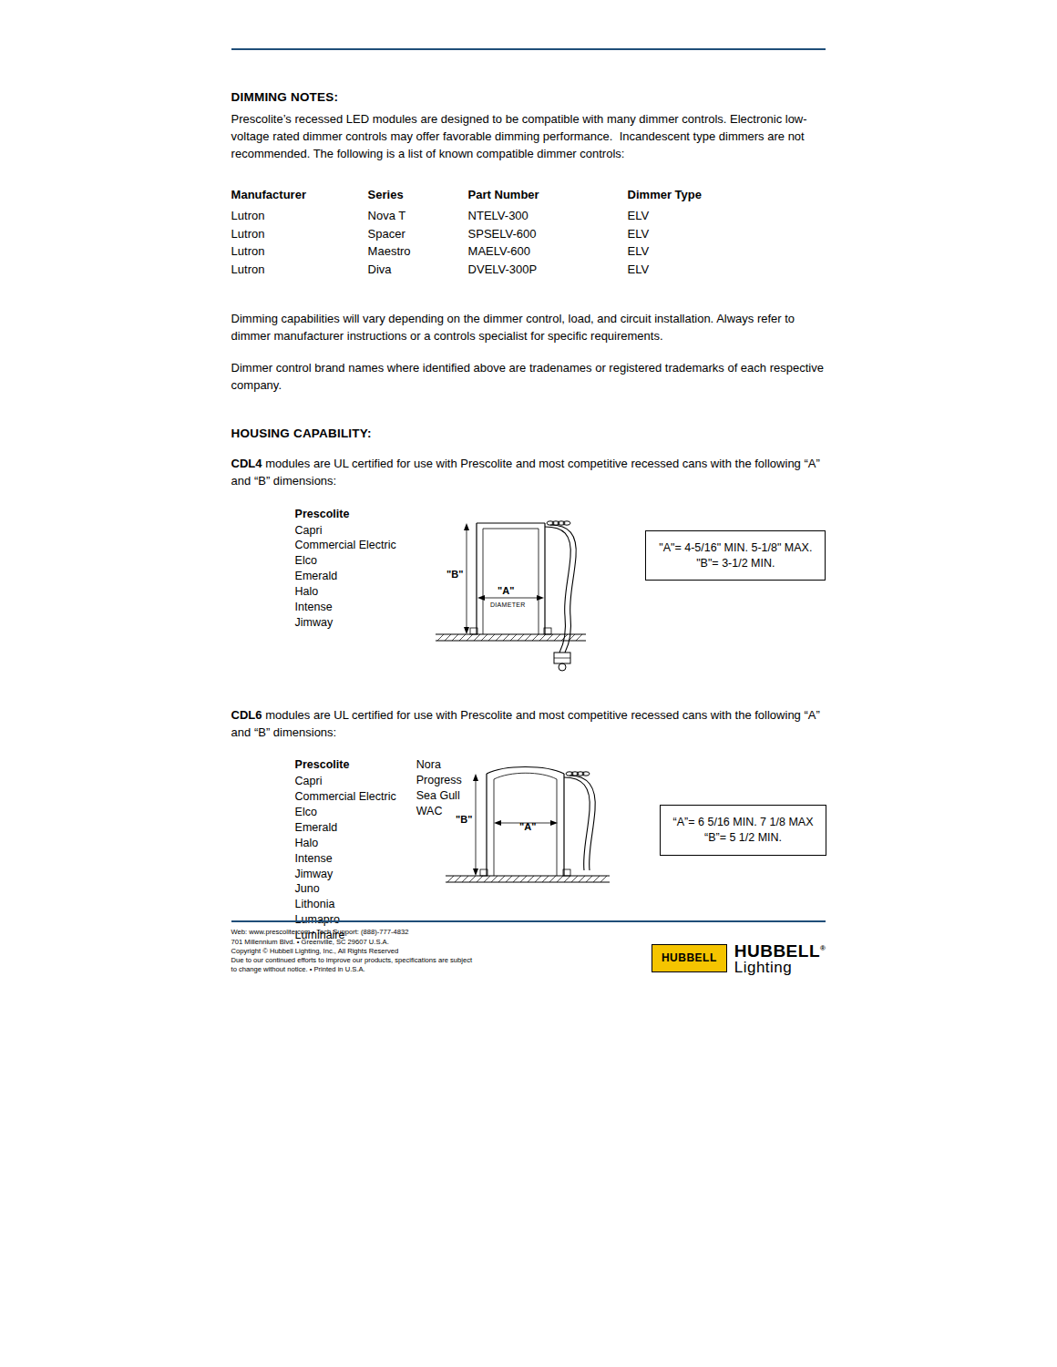DIMMING NOTES:
Prescolite’s recessed LED modules are designed to be compatible with many dimmer controls. Electronic low-voltage rated dimmer controls may offer favorable dimming performance. Incandescent type dimmers are not recommended. The following is a list of known compatible dimmer controls:
| Manufacturer | Series | Part Number | Dimmer Type |
| --- | --- | --- | --- |
| Lutron | Nova T | NTELV-300 | ELV |
| Lutron | Spacer | SPSELV-600 | ELV |
| Lutron | Maestro | MAELV-600 | ELV |
| Lutron | Diva | DVELV-300P | ELV |
Dimming capabilities will vary depending on the dimmer control, load, and circuit installation. Always refer to dimmer manufacturer instructions or a controls specialist for specific requirements.
Dimmer control brand names where identified above are tradenames or registered trademarks of each respective company.
HOUSING CAPABILITY:
CDL4 modules are UL certified for use with Prescolite and most competitive recessed cans with the following “A” and “B” dimensions:
Prescolite
Capri
Commercial Electric
Elco
Emerald
Halo
Intense
Jimway
"B" "A" DIAMETER
"A"= 4-5/16" MIN. 5-1/8" MAX.
"B"= 3-1/2 MIN.
CDL6 modules are UL certified for use with Prescolite and most competitive recessed cans with the following “A” and “B” dimensions:
Prescolite
Capri
Commercial Electric
Elco
Emerald
Halo
Intense
Jimway
Juno
Lithonia
Lumapro
Luminaire
Nora
Progress
Sea Gull
WAC
"B" "A"
“A”= 6 5/16 MIN. 7 1/8 MAX
“B”= 5 1/2 MIN.
Web: www.prescolite.com • Tech Support: (888)-777-4832
701 Millennium Blvd. • Greenville, SC 29607 U.S.A.
Copyright © Hubbell Lighting, Inc., All Rights Reserved
Due to our continued efforts to improve our products, specifications are subject
to change without notice. • Printed in U.S.A.
HUBBELL
HUBBELL®
Lighting